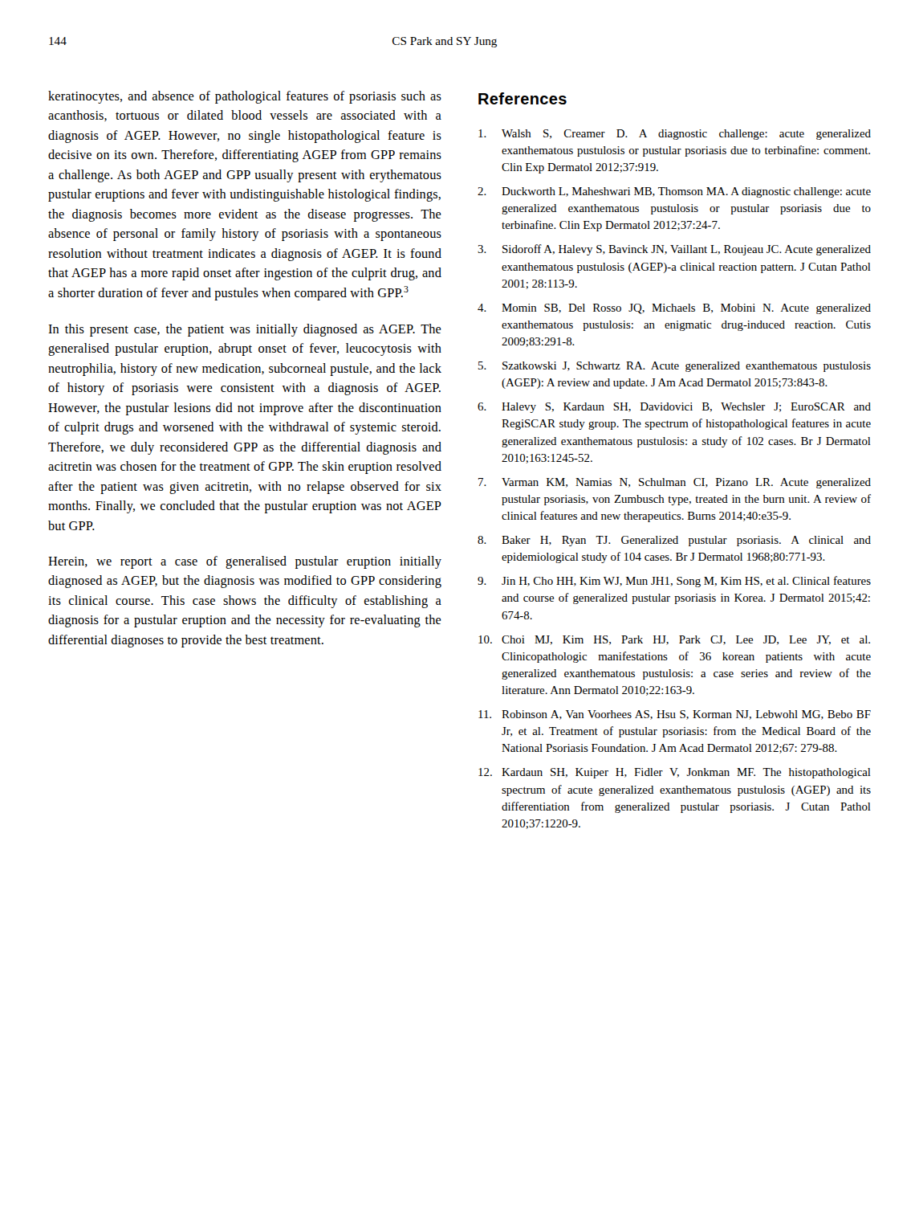144 CS Park and SY Jung
keratinocytes, and absence of pathological features of psoriasis such as acanthosis, tortuous or dilated blood vessels are associated with a diagnosis of AGEP. However, no single histopathological feature is decisive on its own. Therefore, differentiating AGEP from GPP remains a challenge. As both AGEP and GPP usually present with erythematous pustular eruptions and fever with undistinguishable histological findings, the diagnosis becomes more evident as the disease progresses. The absence of personal or family history of psoriasis with a spontaneous resolution without treatment indicates a diagnosis of AGEP. It is found that AGEP has a more rapid onset after ingestion of the culprit drug, and a shorter duration of fever and pustules when compared with GPP.3
In this present case, the patient was initially diagnosed as AGEP. The generalised pustular eruption, abrupt onset of fever, leucocytosis with neutrophilia, history of new medication, subcorneal pustule, and the lack of history of psoriasis were consistent with a diagnosis of AGEP. However, the pustular lesions did not improve after the discontinuation of culprit drugs and worsened with the withdrawal of systemic steroid. Therefore, we duly reconsidered GPP as the differential diagnosis and acitretin was chosen for the treatment of GPP. The skin eruption resolved after the patient was given acitretin, with no relapse observed for six months. Finally, we concluded that the pustular eruption was not AGEP but GPP.
Herein, we report a case of generalised pustular eruption initially diagnosed as AGEP, but the diagnosis was modified to GPP considering its clinical course. This case shows the difficulty of establishing a diagnosis for a pustular eruption and the necessity for re-evaluating the differential diagnoses to provide the best treatment.
References
Walsh S, Creamer D. A diagnostic challenge: acute generalized exanthematous pustulosis or pustular psoriasis due to terbinafine: comment. Clin Exp Dermatol 2012;37:919.
Duckworth L, Maheshwari MB, Thomson MA. A diagnostic challenge: acute generalized exanthematous pustulosis or pustular psoriasis due to terbinafine. Clin Exp Dermatol 2012;37:24-7.
Sidoroff A, Halevy S, Bavinck JN, Vaillant L, Roujeau JC. Acute generalized exanthematous pustulosis (AGEP)-a clinical reaction pattern. J Cutan Pathol 2001; 28:113-9.
Momin SB, Del Rosso JQ, Michaels B, Mobini N. Acute generalized exanthematous pustulosis: an enigmatic drug-induced reaction. Cutis 2009;83:291-8.
Szatkowski J, Schwartz RA. Acute generalized exanthematous pustulosis (AGEP): A review and update. J Am Acad Dermatol 2015;73:843-8.
Halevy S, Kardaun SH, Davidovici B, Wechsler J; EuroSCAR and RegiSCAR study group. The spectrum of histopathological features in acute generalized exanthematous pustulosis: a study of 102 cases. Br J Dermatol 2010;163:1245-52.
Varman KM, Namias N, Schulman CI, Pizano LR. Acute generalized pustular psoriasis, von Zumbusch type, treated in the burn unit. A review of clinical features and new therapeutics. Burns 2014;40:e35-9.
Baker H, Ryan TJ. Generalized pustular psoriasis. A clinical and epidemiological study of 104 cases. Br J Dermatol 1968;80:771-93.
Jin H, Cho HH, Kim WJ, Mun JH1, Song M, Kim HS, et al. Clinical features and course of generalized pustular psoriasis in Korea. J Dermatol 2015;42: 674-8.
Choi MJ, Kim HS, Park HJ, Park CJ, Lee JD, Lee JY, et al. Clinicopathologic manifestations of 36 korean patients with acute generalized exanthematous pustulosis: a case series and review of the literature. Ann Dermatol 2010;22:163-9.
Robinson A, Van Voorhees AS, Hsu S, Korman NJ, Lebwohl MG, Bebo BF Jr, et al. Treatment of pustular psoriasis: from the Medical Board of the National Psoriasis Foundation. J Am Acad Dermatol 2012;67: 279-88.
Kardaun SH, Kuiper H, Fidler V, Jonkman MF. The histopathological spectrum of acute generalized exanthematous pustulosis (AGEP) and its differentiation from generalized pustular psoriasis. J Cutan Pathol 2010;37:1220-9.